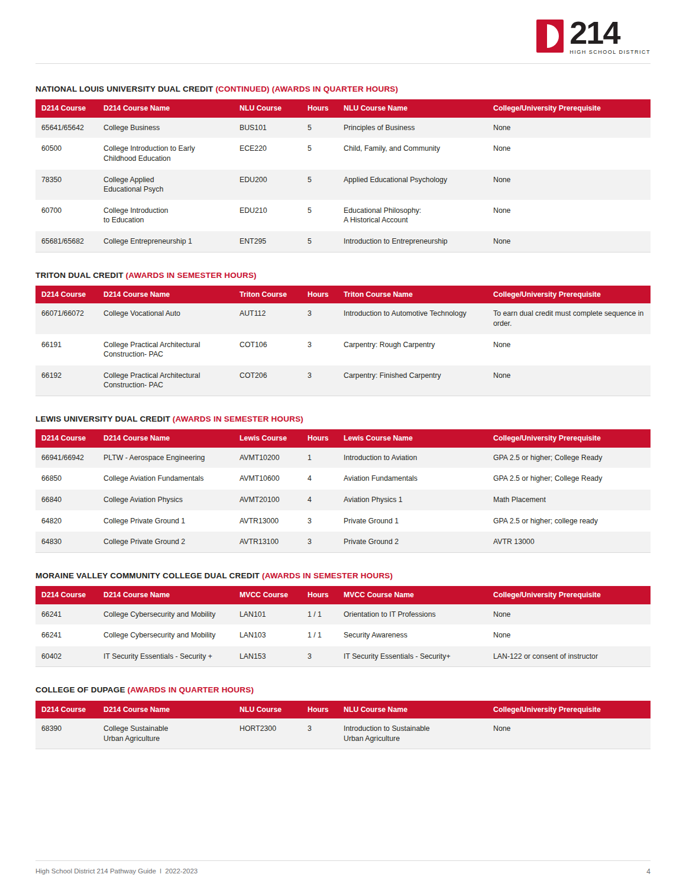214 HIGH SCHOOL DISTRICT
NATIONAL LOUIS UNIVERSITY DUAL CREDIT (continued) (awards in quarter hours)
| D214 Course | D214 Course Name | NLU Course | Hours | NLU Course Name | College/University Prerequisite |
| --- | --- | --- | --- | --- | --- |
| 65641/65642 | College Business | BUS101 | 5 | Principles of Business | None |
| 60500 | College Introduction to Early Childhood Education | ECE220 | 5 | Child, Family, and Community | None |
| 78350 | College Applied Educational Psych | EDU200 | 5 | Applied Educational Psychology | None |
| 60700 | College Introduction to Education | EDU210 | 5 | Educational Philosophy: A Historical Account | None |
| 65681/65682 | College Entrepreneurship 1 | ENT295 | 5 | Introduction to Entrepreneurship | None |
TRITON DUAL CREDIT (awards in semester hours)
| D214 Course | D214 Course Name | Triton Course | Hours | Triton Course Name | College/University Prerequisite |
| --- | --- | --- | --- | --- | --- |
| 66071/66072 | College Vocational Auto | AUT112 | 3 | Introduction to Automotive Technology | To earn dual credit must complete sequence in order. |
| 66191 | College Practical Architectural Construction- PAC | COT106 | 3 | Carpentry: Rough Carpentry | None |
| 66192 | College Practical Architectural Construction- PAC | COT206 | 3 | Carpentry: Finished Carpentry | None |
LEWIS UNIVERSITY DUAL CREDIT (awards in semester hours)
| D214 Course | D214 Course Name | Lewis Course | Hours | Lewis Course Name | College/University Prerequisite |
| --- | --- | --- | --- | --- | --- |
| 66941/66942 | PLTW - Aerospace Engineering | AVMT10200 | 1 | Introduction to Aviation | GPA 2.5 or higher; College Ready |
| 66850 | College Aviation Fundamentals | AVMT10600 | 4 | Aviation Fundamentals | GPA 2.5 or higher; College Ready |
| 66840 | College Aviation Physics | AVMT20100 | 4 | Aviation Physics 1 | Math Placement |
| 64820 | College Private Ground 1 | AVTR13000 | 3 | Private Ground 1 | GPA 2.5 or higher; college ready |
| 64830 | College Private Ground 2 | AVTR13100 | 3 | Private Ground 2 | AVTR 13000 |
MORAINE VALLEY COMMUNITY COLLEGE DUAL CREDIT (awards in semester hours)
| D214 Course | D214 Course Name | MVCC Course | Hours | MVCC Course Name | College/University Prerequisite |
| --- | --- | --- | --- | --- | --- |
| 66241 | College Cybersecurity and Mobility | LAN101 | 1 / 1 | Orientation to IT Professions | None |
| 66241 | College Cybersecurity and Mobility | LAN103 | 1 / 1 | Security Awareness | None |
| 60402 | IT Security Essentials - Security + | LAN153 | 3 | IT Security Essentials - Security+ | LAN-122 or consent of instructor |
COLLEGE OF DUPAGE (awards in quarter hours)
| D214 Course | D214 Course Name | NLU Course | Hours | NLU Course Name | College/University Prerequisite |
| --- | --- | --- | --- | --- | --- |
| 68390 | College Sustainable Urban Agriculture | HORT2300 | 3 | Introduction to Sustainable Urban Agriculture | None |
High School District 214 Pathway Guide l 2022-2023
4